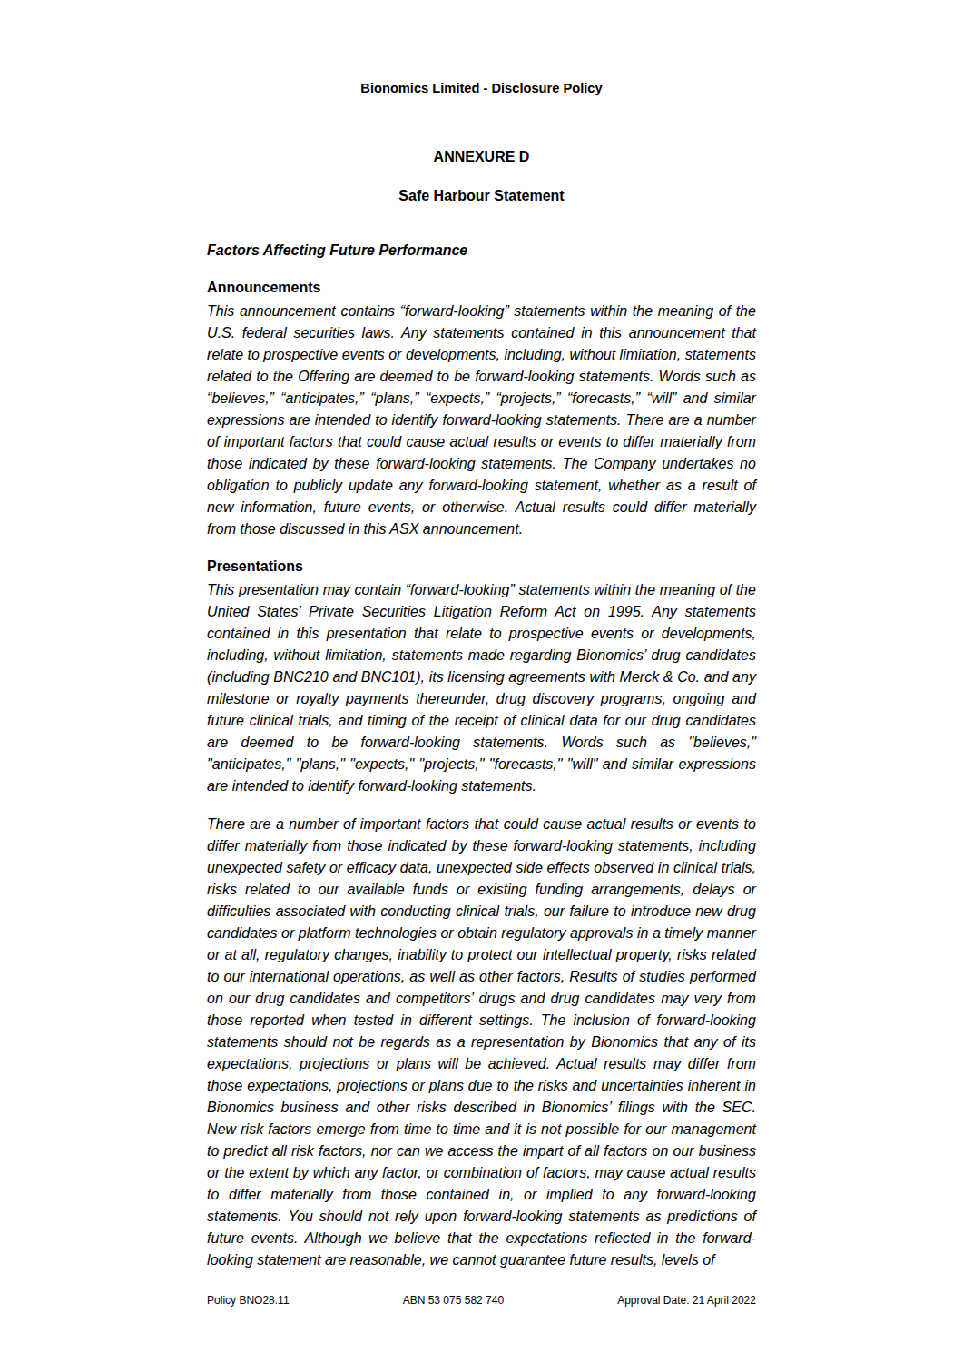Bionomics Limited - Disclosure Policy
ANNEXURE D
Safe Harbour Statement
Factors Affecting Future Performance
Announcements
This announcement contains “forward-looking” statements within the meaning of the U.S. federal securities laws. Any statements contained in this announcement that relate to prospective events or developments, including, without limitation, statements related to the Offering are deemed to be forward-looking statements. Words such as “believes,” “anticipates,” “plans,” “expects,” “projects,” “forecasts,” “will” and similar expressions are intended to identify forward-looking statements. There are a number of important factors that could cause actual results or events to differ materially from those indicated by these forward-looking statements. The Company undertakes no obligation to publicly update any forward-looking statement, whether as a result of new information, future events, or otherwise. Actual results could differ materially from those discussed in this ASX announcement.
Presentations
This presentation may contain “forward-looking” statements within the meaning of the United States’ Private Securities Litigation Reform Act on 1995. Any statements contained in this presentation that relate to prospective events or developments, including, without limitation, statements made regarding Bionomics’ drug candidates (including BNC210 and BNC101), its licensing agreements with Merck & Co. and any milestone or royalty payments thereunder, drug discovery programs, ongoing and future clinical trials, and timing of the receipt of clinical data for our drug candidates are deemed to be forward-looking statements. Words such as "believes," "anticipates," "plans," "expects," "projects," "forecasts," "will" and similar expressions are intended to identify forward-looking statements.
There are a number of important factors that could cause actual results or events to differ materially from those indicated by these forward-looking statements, including unexpected safety or efficacy data, unexpected side effects observed in clinical trials, risks related to our available funds or existing funding arrangements, delays or difficulties associated with conducting clinical trials, our failure to introduce new drug candidates or platform technologies or obtain regulatory approvals in a timely manner or at all, regulatory changes, inability to protect our intellectual property, risks related to our international operations, as well as other factors, Results of studies performed on our drug candidates and competitors’ drugs and drug candidates may very from those reported when tested in different settings. The inclusion of forward-looking statements should not be regards as a representation by Bionomics that any of its expectations, projections or plans will be achieved. Actual results may differ from those expectations, projections or plans due to the risks and uncertainties inherent in Bionomics business and other risks described in Bionomics’ filings with the SEC. New risk factors emerge from time to time and it is not possible for our management to predict all risk factors, nor can we access the impart of all factors on our business or the extent by which any factor, or combination of factors, may cause actual results to differ materially from those contained in, or implied to any forward-looking statements. You should not rely upon forward-looking statements as predictions of future events. Although we believe that the expectations reflected in the forward-looking statement are reasonable, we cannot guarantee future results, levels of
Policy BNO28.11 ABN 53 075 582 740 Approval Date: 21 April 2022